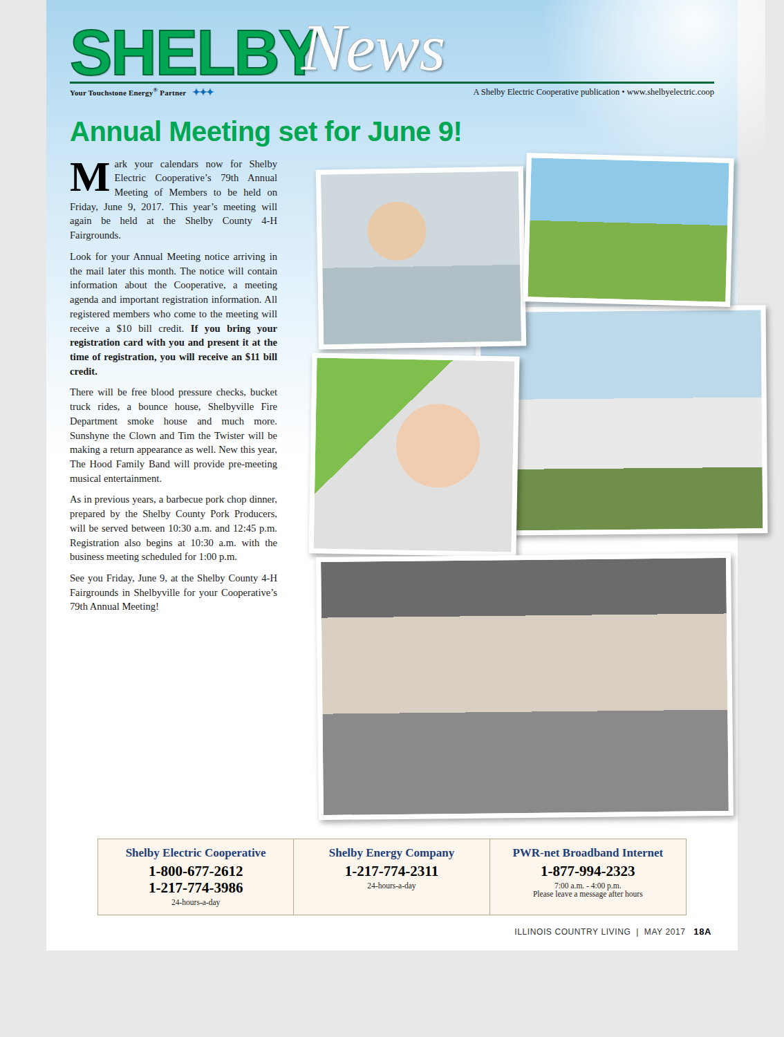SHELBY News
Your Touchstone Energy® Partner ✦✦✦
A Shelby Electric Cooperative publication • www.shelbyelectric.coop
Annual Meeting set for June 9!
Mark your calendars now for Shelby Electric Cooperative’s 79th Annual Meeting of Members to be held on Friday, June 9, 2017. This year’s meeting will again be held at the Shelby County 4-H Fairgrounds.
Look for your Annual Meeting notice arriving in the mail later this month. The notice will contain information about the Cooperative, a meeting agenda and important registration information. All registered members who come to the meeting will receive a $10 bill credit. If you bring your registration card with you and present it at the time of registration, you will receive an $11 bill credit.
There will be free blood pressure checks, bucket truck rides, a bounce house, Shelbyville Fire Department smoke house and much more. Sunshyne the Clown and Tim the Twister will be making a return appearance as well. New this year, The Hood Family Band will provide pre-meeting musical entertainment.
As in previous years, a barbecue pork chop dinner, prepared by the Shelby County Pork Producers, will be served between 10:30 a.m. and 12:45 p.m. Registration also begins at 10:30 a.m. with the business meeting scheduled for 1:00 p.m.
See you Friday, June 9, at the Shelby County 4-H Fairgrounds in Shelbyville for your Cooperative’s 79th Annual Meeting!
Shelby Electric Cooperative
1-800-677-2612
1-217-774-3986
24-hours-a-day
Shelby Energy Company
1-217-774-2311
24-hours-a-day
PWR-net Broadband Internet
1-877-994-2323
7:00 a.m. - 4:00 p.m.
Please leave a message after hours
ILLINOIS COUNTRY LIVING | MAY 2017 18A